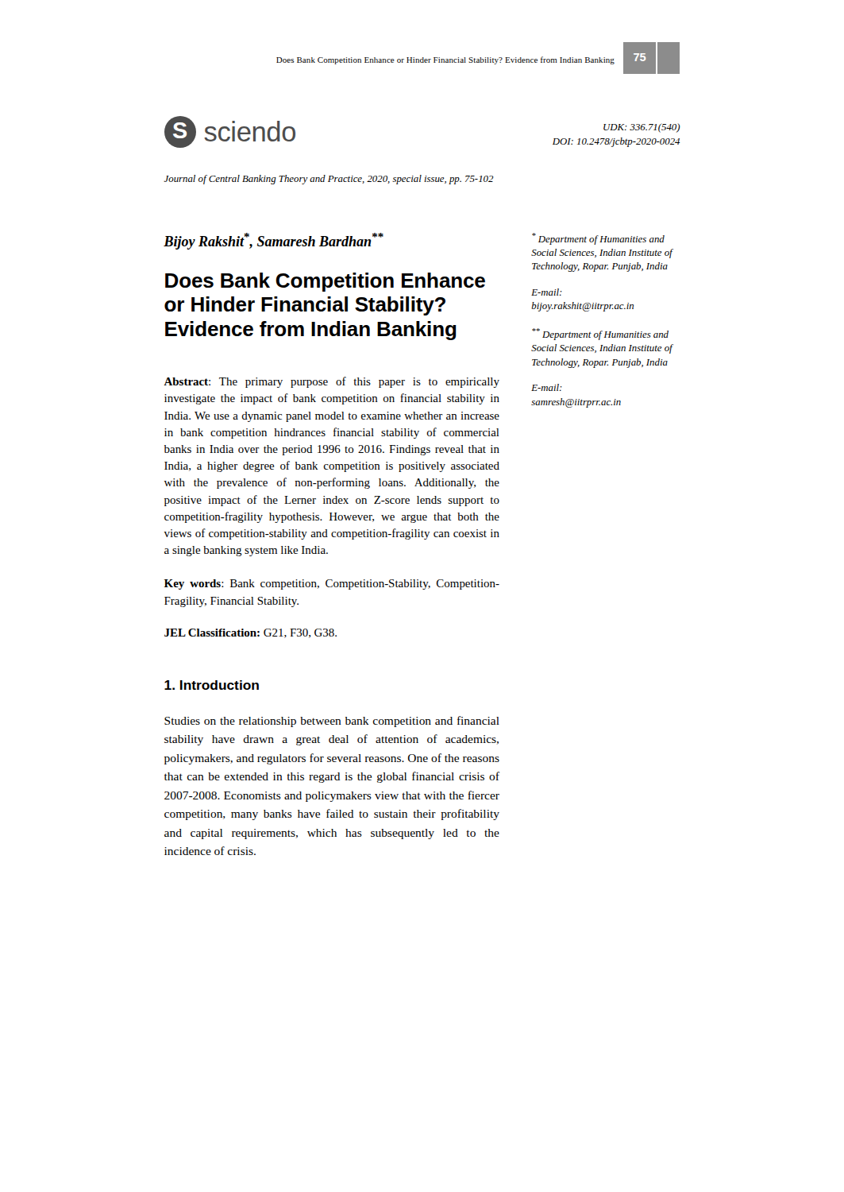Does Bank Competition Enhance or Hinder Financial Stability? Evidence from Indian Banking
75
sciendo
UDK: 336.71(540)
DOI: 10.2478/jcbtp-2020-0024
Journal of Central Banking Theory and Practice, 2020, special issue, pp. 75-102
Bijoy Rakshit*, Samaresh Bardhan**
Does Bank Competition Enhance or Hinder Financial Stability? Evidence from Indian Banking
Abstract: The primary purpose of this paper is to empirically investigate the impact of bank competition on financial stability in India. We use a dynamic panel model to examine whether an increase in bank competition hindrances financial stability of commercial banks in India over the period 1996 to 2016. Findings reveal that in India, a higher degree of bank competition is positively associated with the prevalence of non-performing loans. Additionally, the positive impact of the Lerner index on Z-score lends support to competition-fragility hypothesis. However, we argue that both the views of competition-stability and competition-fragility can coexist in a single banking system like India.
Key words: Bank competition, Competition-Stability, Competition-Fragility, Financial Stability.
JEL Classification: G21, F30, G38.
1. Introduction
Studies on the relationship between bank competition and financial stability have drawn a great deal of attention of academics, policymakers, and regulators for several reasons. One of the reasons that can be extended in this regard is the global financial crisis of 2007-2008. Economists and policymakers view that with the fiercer competition, many banks have failed to sustain their profitability and capital requirements, which has subsequently led to the incidence of crisis.
* Department of Humanities and Social Sciences, Indian Institute of Technology, Ropar. Punjab, India
E-mail:
bijoy.rakshit@iitrpr.ac.in
** Department of Humanities and Social Sciences, Indian Institute of Technology, Ropar. Punjab, India
E-mail:
samresh@iitrprr.ac.in